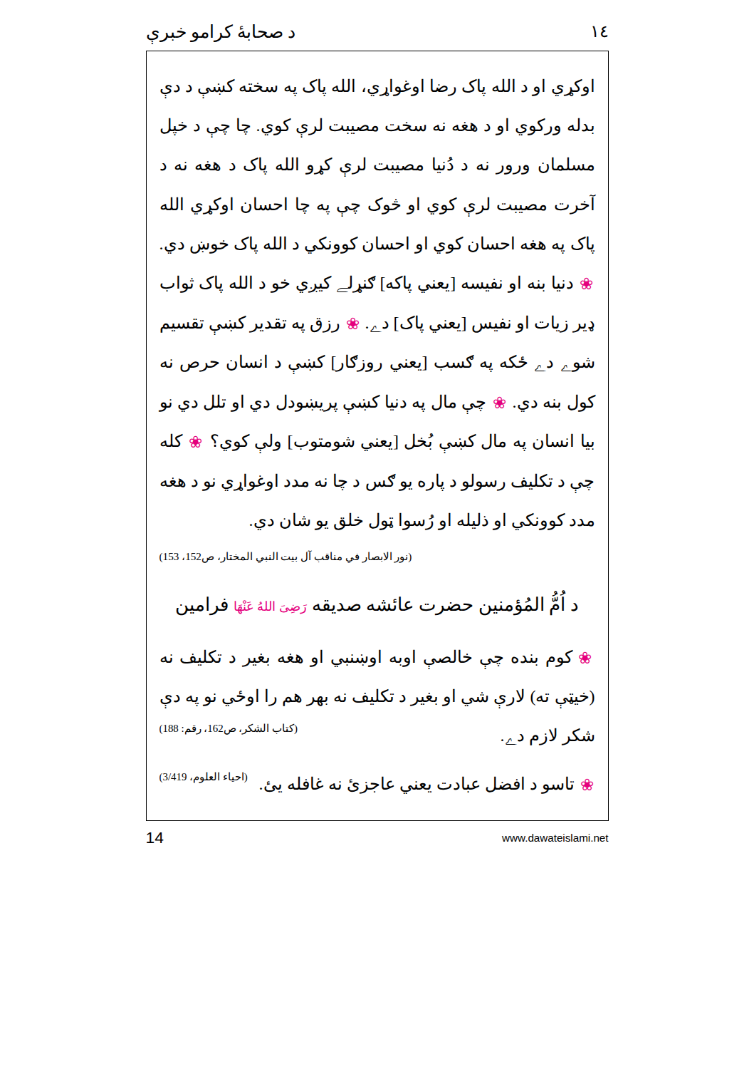١٤
د صحابهٔ کرامو خبرې
اوکړي او د الله پاک رضا اوغواړي، الله پاک په سخته کښې د دې بدله ورکوي او د هغه نه سخت مصيبت لرې کوي. چا چې د خپل مسلمان ورور نه د دُنيا مصيبت لرې کړو الله پاک د هغه نه د آخرت مصيبت لرې کوي او څوک چې په چا احسان اوکړي الله پاک په هغه احسان کوي او احسان کوونکي د الله پاک خوښ دي. ❀ دنيا بنه او نفيسه [يعني پاکه] ګنړلے کيږي خو د الله پاک ثواب ډير زيات او نفيس [يعني پاک] دے. ❀ رزق په تقدير کښې تقسيم شوے دے ځکه په ګسب [يعني روزګار] کښې د انسان حرص نه کول بنه دي. ❀ چې مال په دنيا کښې پريښودل دي او تلل دي نو بيا انسان په مال کښې بُخل [يعني شومتوب] ولې کوي؟ ❀ کله چې د تکليف رسولو د پاره يو ګس د چا نه مدد اوغواړي نو د هغه مدد کوونکي او ذليله او رُسوا ټول خلق يو شان دي.
(نور الابصار في مناقب آل بيت النبي المختار، ص152، 153)
د اُمُّ المُؤمنين حضرت عائشه صديقه رَضِىَ اللهُ عَنْهَا فرامين
❀ کوم بنده چې خالصې اوبه اوښنبي او هغه بغير د تکليف نه (خيټې ته) لارې شي او بغير د تکليف نه بهر هم را اوځي نو په دې شکر لازم دے. (کتاب الشکر، ص162، رقم: 188)
❀ تاسو د افضل عبادت يعني عاجزئ نه غافله يئ. (احياء العلوم، 3/419)
14
www.dawateislami.net